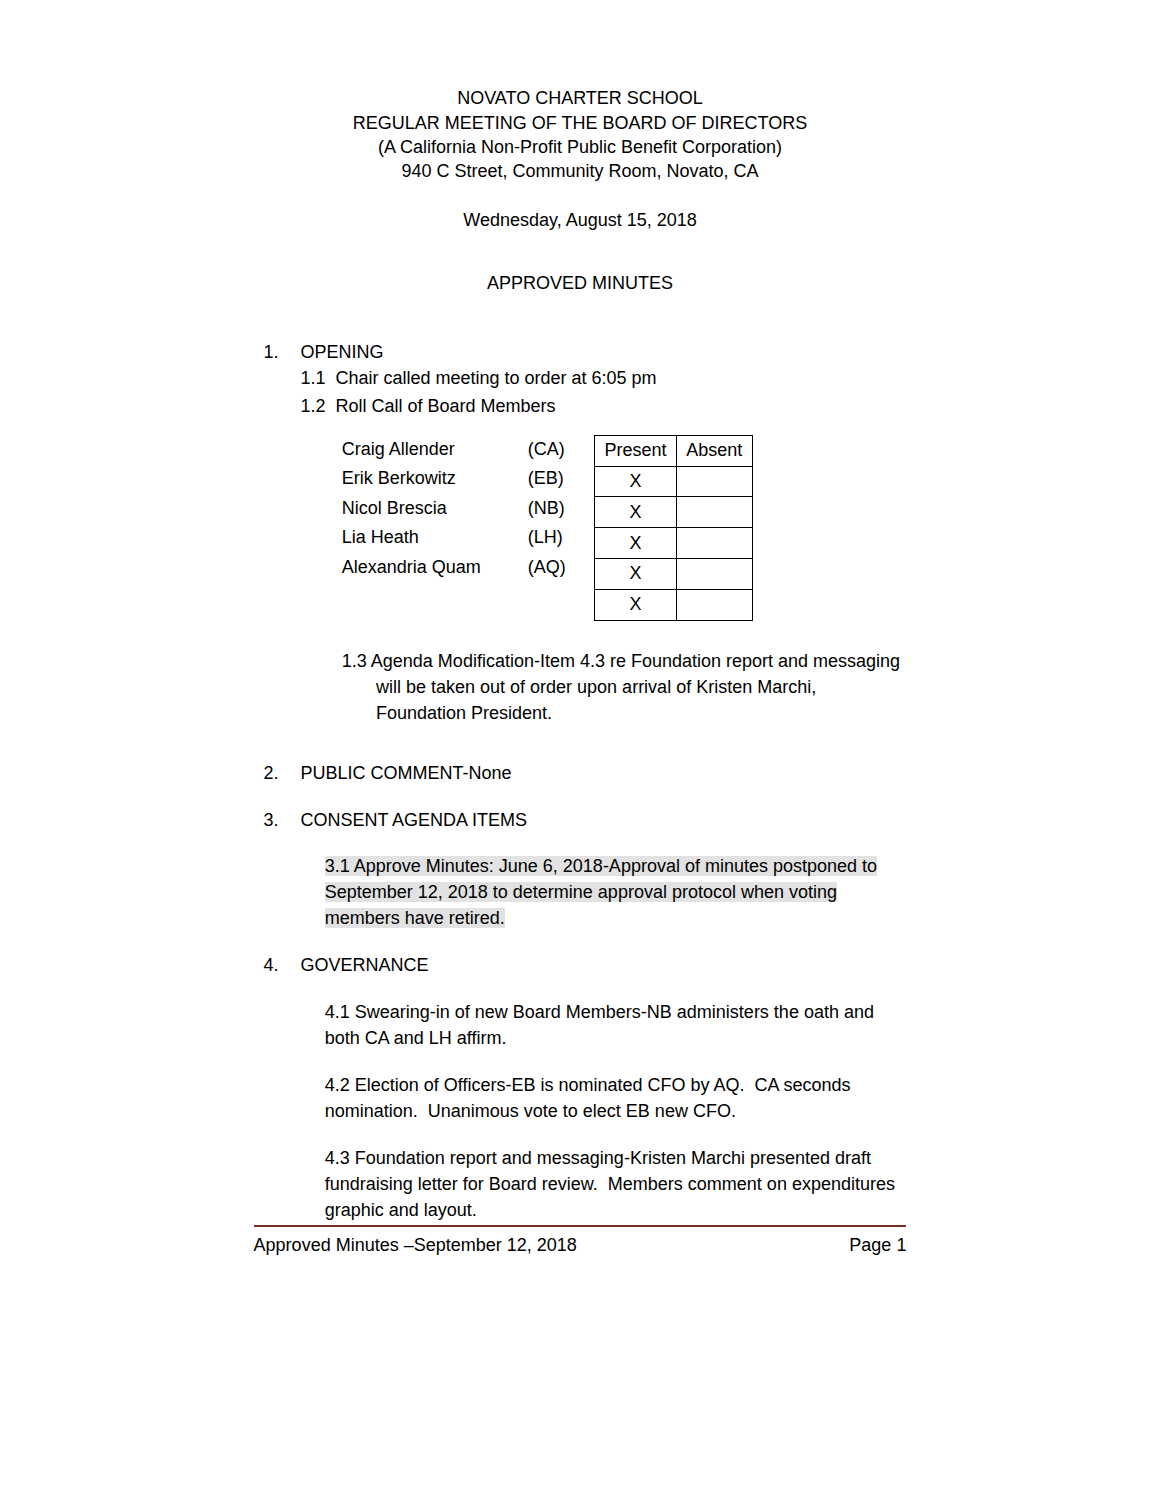NOVATO CHARTER SCHOOL
REGULAR MEETING OF THE BOARD OF DIRECTORS
(A California Non-Profit Public Benefit Corporation)
940 C Street, Community Room, Novato, CA
Wednesday, August 15, 2018
APPROVED MINUTES
OPENING
1.1 Chair called meeting to order at 6:05 pm
1.2 Roll Call of Board Members
| Craig Allender | (CA) |
| Erik Berkowitz | (EB) |
| Nicol Brescia | (NB) |
| Lia Heath | (LH) |
| Alexandria Quam | (AQ) |
| Present | Absent |
| --- | --- |
| X | |
| X | |
| X | |
| X | |
| X | |
1.3 Agenda Modification-Item 4.3 re Foundation report and messaging will be taken out of order upon arrival of Kristen Marchi, Foundation President.
PUBLIC COMMENT-None
CONSENT AGENDA ITEMS
3.1 Approve Minutes: June 6, 2018-Approval of minutes postponed to September 12, 2018 to determine approval protocol when voting members have retired.
GOVERNANCE
4.1 Swearing-in of new Board Members-NB administers the oath and both CA and LH affirm.
4.2 Election of Officers-EB is nominated CFO by AQ. CA seconds nomination. Unanimous vote to elect EB new CFO.
4.3 Foundation report and messaging-Kristen Marchi presented draft fundraising letter for Board review. Members comment on expenditures graphic and layout.
Approved Minutes –September 12, 2018 Page 1